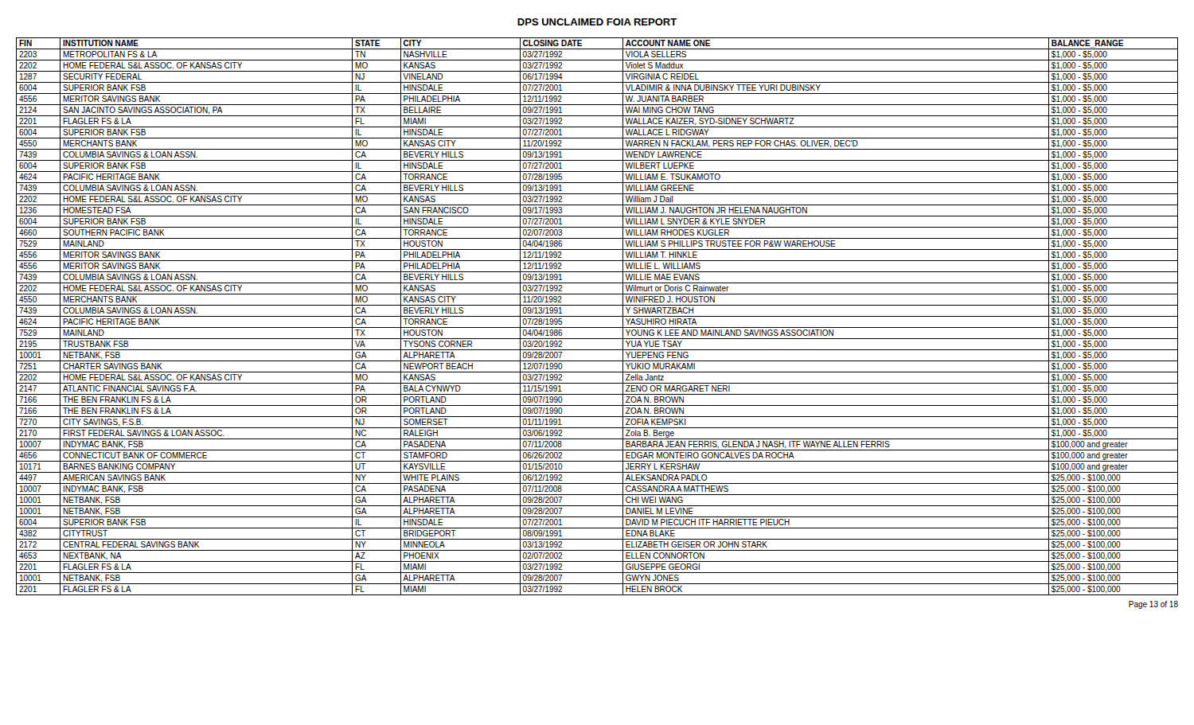DPS UNCLAIMED FOIA REPORT
| FIN | INSTITUTION NAME | STATE | CITY | CLOSING DATE | ACCOUNT NAME ONE | BALANCE_RANGE |
| --- | --- | --- | --- | --- | --- | --- |
| 2203 | METROPOLITAN FS & LA | TN | NASHVILLE | 03/27/1992 | VIOLA SELLERS | $1,000 - $5,000 |
| 2202 | HOME FEDERAL S&L ASSOC. OF KANSAS CITY | MO | KANSAS | 03/27/1992 | Violet S Maddux | $1,000 - $5,000 |
| 1287 | SECURITY FEDERAL | NJ | VINELAND | 06/17/1994 | VIRGINIA C REIDEL | $1,000 - $5,000 |
| 6004 | SUPERIOR BANK FSB | IL | HINSDALE | 07/27/2001 | VLADIMIR & INNA DUBINSKY TTEE YURI DUBINSKY | $1,000 - $5,000 |
| 4556 | MERITOR SAVINGS BANK | PA | PHILADELPHIA | 12/11/1992 | W. JUANITA BARBER | $1,000 - $5,000 |
| 2124 | SAN JACINTO SAVINGS ASSOCIATION, PA | TX | BELLAIRE | 09/27/1991 | WAI MING CHOW TANG | $1,000 - $5,000 |
| 2201 | FLAGLER FS & LA | FL | MIAMI | 03/27/1992 | WALLACE KAIZER, SYD-SIDNEY SCHWARTZ | $1,000 - $5,000 |
| 6004 | SUPERIOR BANK FSB | IL | HINSDALE | 07/27/2001 | WALLACE L RIDGWAY | $1,000 - $5,000 |
| 4550 | MERCHANTS BANK | MO | KANSAS CITY | 11/20/1992 | WARREN N FACKLAM, PERS REP FOR CHAS. OLIVER, DEC'D | $1,000 - $5,000 |
| 7439 | COLUMBIA SAVINGS & LOAN ASSN. | CA | BEVERLY HILLS | 09/13/1991 | WENDY LAWRENCE | $1,000 - $5,000 |
| 6004 | SUPERIOR BANK FSB | IL | HINSDALE | 07/27/2001 | WILBERT LUEPKE | $1,000 - $5,000 |
| 4624 | PACIFIC HERITAGE BANK | CA | TORRANCE | 07/28/1995 | WILLIAM E. TSUKAMOTO | $1,000 - $5,000 |
| 7439 | COLUMBIA SAVINGS & LOAN ASSN. | CA | BEVERLY HILLS | 09/13/1991 | WILLIAM GREENE | $1,000 - $5,000 |
| 2202 | HOME FEDERAL S&L ASSOC. OF KANSAS CITY | MO | KANSAS | 03/27/1992 | William J Dail | $1,000 - $5,000 |
| 1236 | HOMESTEAD FSA | CA | SAN FRANCISCO | 09/17/1993 | WILLIAM J. NAUGHTON JR HELENA NAUGHTON | $1,000 - $5,000 |
| 6004 | SUPERIOR BANK FSB | IL | HINSDALE | 07/27/2001 | WILLIAM L SNYDER & KYLE SNYDER | $1,000 - $5,000 |
| 4660 | SOUTHERN PACIFIC BANK | CA | TORRANCE | 02/07/2003 | WILLIAM RHODES KUGLER | $1,000 - $5,000 |
| 7529 | MAINLAND | TX | HOUSTON | 04/04/1986 | WILLIAM S PHILLIPS TRUSTEE FOR P&W WAREHOUSE | $1,000 - $5,000 |
| 4556 | MERITOR SAVINGS BANK | PA | PHILADELPHIA | 12/11/1992 | WILLIAM T. HINKLE | $1,000 - $5,000 |
| 4556 | MERITOR SAVINGS BANK | PA | PHILADELPHIA | 12/11/1992 | WILLIE L. WILLIAMS | $1,000 - $5,000 |
| 7439 | COLUMBIA SAVINGS & LOAN ASSN. | CA | BEVERLY HILLS | 09/13/1991 | WILLIE MAE EVANS | $1,000 - $5,000 |
| 2202 | HOME FEDERAL S&L ASSOC. OF KANSAS CITY | MO | KANSAS | 03/27/1992 | Wilmurt or Doris C Rainwater | $1,000 - $5,000 |
| 4550 | MERCHANTS BANK | MO | KANSAS CITY | 11/20/1992 | WINIFRED J. HOUSTON | $1,000 - $5,000 |
| 7439 | COLUMBIA SAVINGS & LOAN ASSN. | CA | BEVERLY HILLS | 09/13/1991 | Y SHWARTZBACH | $1,000 - $5,000 |
| 4624 | PACIFIC HERITAGE BANK | CA | TORRANCE | 07/28/1995 | YASUHIRO HIRATA | $1,000 - $5,000 |
| 7529 | MAINLAND | TX | HOUSTON | 04/04/1986 | YOUNG K LEE AND MAINLAND SAVINGS ASSOCIATION | $1,000 - $5,000 |
| 2195 | TRUSTBANK FSB | VA | TYSONS CORNER | 03/20/1992 | YUA YUE TSAY | $1,000 - $5,000 |
| 10001 | NETBANK, FSB | GA | ALPHARETTA | 09/28/2007 | YUEPENG FENG | $1,000 - $5,000 |
| 7251 | CHARTER SAVINGS BANK | CA | NEWPORT BEACH | 12/07/1990 | YUKIO MURAKAMI | $1,000 - $5,000 |
| 2202 | HOME FEDERAL S&L ASSOC. OF KANSAS CITY | MO | KANSAS | 03/27/1992 | Zella Jantz | $1,000 - $5,000 |
| 2147 | ATLANTIC FINANCIAL SAVINGS F.A. | PA | BALA CYNWYD | 11/15/1991 | ZENO OR MARGARET NERI | $1,000 - $5,000 |
| 7166 | THE BEN FRANKLIN FS & LA | OR | PORTLAND | 09/07/1990 | ZOA N. BROWN | $1,000 - $5,000 |
| 7166 | THE BEN FRANKLIN FS & LA | OR | PORTLAND | 09/07/1990 | ZOA N. BROWN | $1,000 - $5,000 |
| 7270 | CITY SAVINGS, F.S.B. | NJ | SOMERSET | 01/11/1991 | ZOFIA KEMPSKI | $1,000 - $5,000 |
| 2170 | FIRST FEDERAL SAVINGS & LOAN ASSOC. | NC | RALEIGH | 03/06/1992 | Zola B. Berge | $1,000 - $5,000 |
| 10007 | INDYMAC BANK, FSB | CA | PASADENA | 07/11/2008 | BARBARA JEAN FERRIS, GLENDA J NASH, ITF WAYNE ALLEN FERRIS | $100,000 and greater |
| 4656 | CONNECTICUT BANK OF COMMERCE | CT | STAMFORD | 06/26/2002 | EDGAR MONTEIRO GONCALVES DA ROCHA | $100,000 and greater |
| 10171 | BARNES BANKING COMPANY | UT | KAYSVILLE | 01/15/2010 | JERRY L KERSHAW | $100,000 and greater |
| 4497 | AMERICAN SAVINGS BANK | NY | WHITE PLAINS | 06/12/1992 | ALEKSANDRA PADLO | $25,000 - $100,000 |
| 10007 | INDYMAC BANK, FSB | CA | PASADENA | 07/11/2008 | CASSANDRA A MATTHEWS | $25,000 - $100,000 |
| 10001 | NETBANK, FSB | GA | ALPHARETTA | 09/28/2007 | CHI WEI WANG | $25,000 - $100,000 |
| 10001 | NETBANK, FSB | GA | ALPHARETTA | 09/28/2007 | DANIEL M LEVINE | $25,000 - $100,000 |
| 6004 | SUPERIOR BANK FSB | IL | HINSDALE | 07/27/2001 | DAVID M PIECUCH ITF HARRIETTE PIEUCH | $25,000 - $100,000 |
| 4382 | CITYTRUST | CT | BRIDGEPORT | 08/09/1991 | EDNA BLAKE | $25,000 - $100,000 |
| 2172 | CENTRAL FEDERAL SAVINGS BANK | NY | MINNEOLA | 03/13/1992 | ELIZABETH GEISER OR JOHN STARK | $25,000 - $100,000 |
| 4653 | NEXTBANK, NA | AZ | PHOENIX | 02/07/2002 | ELLEN CONNORTON | $25,000 - $100,000 |
| 2201 | FLAGLER FS & LA | FL | MIAMI | 03/27/1992 | GIUSEPPE GEORGI | $25,000 - $100,000 |
| 10001 | NETBANK, FSB | GA | ALPHARETTA | 09/28/2007 | GWYN JONES | $25,000 - $100,000 |
| 2201 | FLAGLER FS & LA | FL | MIAMI | 03/27/1992 | HELEN BROCK | $25,000 - $100,000 |
Page 13 of 18